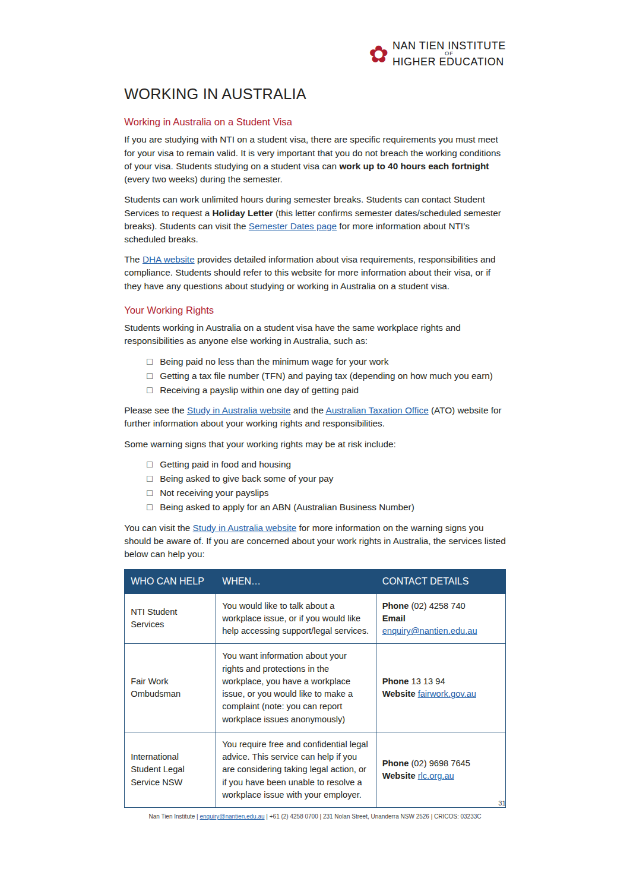✿NAN TIEN INSTITUTE OF HIGHER EDUCATION
WORKING IN AUSTRALIA
Working in Australia on a Student Visa
If you are studying with NTI on a student visa, there are specific requirements you must meet for your visa to remain valid. It is very important that you do not breach the working conditions of your visa. Students studying on a student visa can work up to 40 hours each fortnight (every two weeks) during the semester.
Students can work unlimited hours during semester breaks. Students can contact Student Services to request a Holiday Letter (this letter confirms semester dates/scheduled semester breaks). Students can visit the Semester Dates page for more information about NTI’s scheduled breaks.
The DHA website provides detailed information about visa requirements, responsibilities and compliance. Students should refer to this website for more information about their visa, or if they have any questions about studying or working in Australia on a student visa.
Your Working Rights
Students working in Australia on a student visa have the same workplace rights and responsibilities as anyone else working in Australia, such as:
Being paid no less than the minimum wage for your work
Getting a tax file number (TFN) and paying tax (depending on how much you earn)
Receiving a payslip within one day of getting paid
Please see the Study in Australia website and the Australian Taxation Office (ATO) website for further information about your working rights and responsibilities.
Some warning signs that your working rights may be at risk include:
Getting paid in food and housing
Being asked to give back some of your pay
Not receiving your payslips
Being asked to apply for an ABN (Australian Business Number)
You can visit the Study in Australia website for more information on the warning signs you should be aware of. If you are concerned about your work rights in Australia, the services listed below can help you:
| WHO CAN HELP | WHEN… | CONTACT DETAILS |
| --- | --- | --- |
| NTI Student Services | You would like to talk about a workplace issue, or if you would like help accessing support/legal services. | Phone (02) 4258 740 Email enquiry@nantien.edu.au |
| Fair Work Ombudsman | You want information about your rights and protections in the workplace, you have a workplace issue, or you would like to make a complaint (note: you can report workplace issues anonymously) | Phone 13 13 94 Website fairwork.gov.au |
| International Student Legal Service NSW | You require free and confidential legal advice. This service can help if you are considering taking legal action, or if you have been unable to resolve a workplace issue with your employer. | Phone (02) 9698 7645 Website rlc.org.au |
31
Nan Tien Institute | enquiry@nantien.edu.au | +61 (2) 4258 0700 | 231 Nolan Street, Unanderra NSW 2526 | CRICOS: 03233C